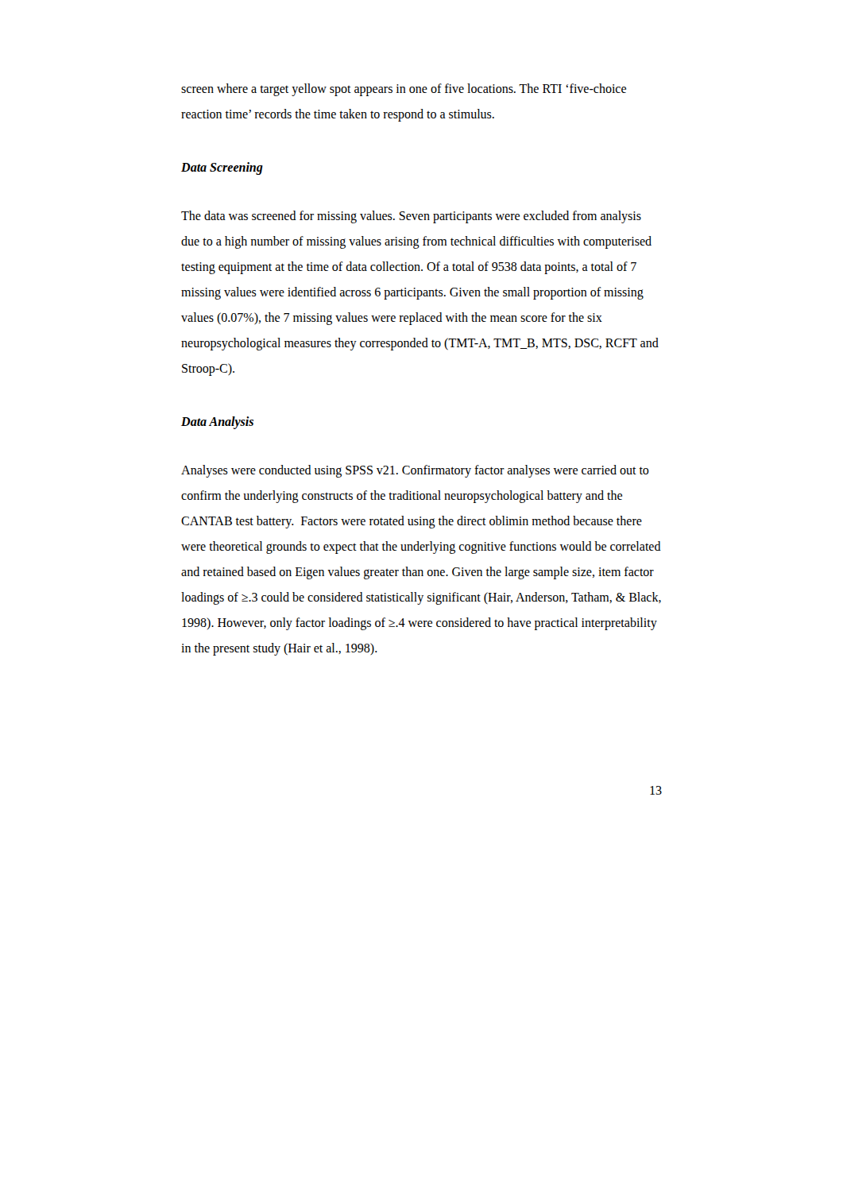screen where a target yellow spot appears in one of five locations. The RTI ‘five-choice reaction time’ records the time taken to respond to a stimulus.
Data Screening
The data was screened for missing values. Seven participants were excluded from analysis due to a high number of missing values arising from technical difficulties with computerised testing equipment at the time of data collection. Of a total of 9538 data points, a total of 7 missing values were identified across 6 participants. Given the small proportion of missing values (0.07%), the 7 missing values were replaced with the mean score for the six neuropsychological measures they corresponded to (TMT-A, TMT_B, MTS, DSC, RCFT and Stroop-C).
Data Analysis
Analyses were conducted using SPSS v21. Confirmatory factor analyses were carried out to confirm the underlying constructs of the traditional neuropsychological battery and the CANTAB test battery. Factors were rotated using the direct oblimin method because there were theoretical grounds to expect that the underlying cognitive functions would be correlated and retained based on Eigen values greater than one. Given the large sample size, item factor loadings of ≥.3 could be considered statistically significant (Hair, Anderson, Tatham, & Black, 1998). However, only factor loadings of ≥.4 were considered to have practical interpretability in the present study (Hair et al., 1998).
13